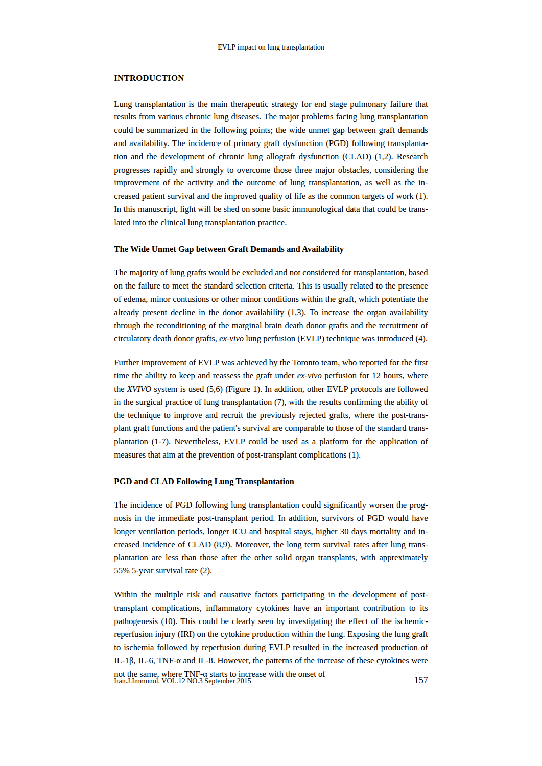EVLP impact on lung transplantation
INTRODUCTION
Lung transplantation is the main therapeutic strategy for end stage pulmonary failure that results from various chronic lung diseases. The major problems facing lung transplantation could be summarized in the following points; the wide unmet gap between graft demands and availability. The incidence of primary graft dysfunction (PGD) following transplantation and the development of chronic lung allograft dysfunction (CLAD) (1,2). Research progresses rapidly and strongly to overcome those three major obstacles, considering the improvement of the activity and the outcome of lung transplantation, as well as the increased patient survival and the improved quality of life as the common targets of work (1). In this manuscript, light will be shed on some basic immunological data that could be translated into the clinical lung transplantation practice.
The Wide Unmet Gap between Graft Demands and Availability
The majority of lung grafts would be excluded and not considered for transplantation, based on the failure to meet the standard selection criteria. This is usually related to the presence of edema, minor contusions or other minor conditions within the graft, which potentiate the already present decline in the donor availability (1,3). To increase the organ availability through the reconditioning of the marginal brain death donor grafts and the recruitment of circulatory death donor grafts, ex-vivo lung perfusion (EVLP) technique was introduced (4).
Further improvement of EVLP was achieved by the Toronto team, who reported for the first time the ability to keep and reassess the graft under ex-vivo perfusion for 12 hours, where the XVIVO system is used (5,6) (Figure 1). In addition, other EVLP protocols are followed in the surgical practice of lung transplantation (7), with the results confirming the ability of the technique to improve and recruit the previously rejected grafts, where the post-transplant graft functions and the patient's survival are comparable to those of the standard transplantation (1-7). Nevertheless, EVLP could be used as a platform for the application of measures that aim at the prevention of post-transplant complications (1).
PGD and CLAD Following Lung Transplantation
The incidence of PGD following lung transplantation could significantly worsen the prognosis in the immediate post-transplant period. In addition, survivors of PGD would have longer ventilation periods, longer ICU and hospital stays, higher 30 days mortality and increased incidence of CLAD (8,9). Moreover, the long term survival rates after lung transplantation are less than those after the other solid organ transplants, with appreximately 55% 5-year survival rate (2).
Within the multiple risk and causative factors participating in the development of post-transplant complications, inflammatory cytokines have an important contribution to its pathogenesis (10). This could be clearly seen by investigating the effect of the ischemic-reperfusion injury (IRI) on the cytokine production within the lung. Exposing the lung graft to ischemia followed by reperfusion during EVLP resulted in the increased production of IL-1β, IL-6, TNF-α and IL-8. However, the patterns of the increase of these cytokines were not the same, where TNF-α starts to increase with the onset of
Iran.J.Immunol. VOL.12 NO.3 September 2015 157